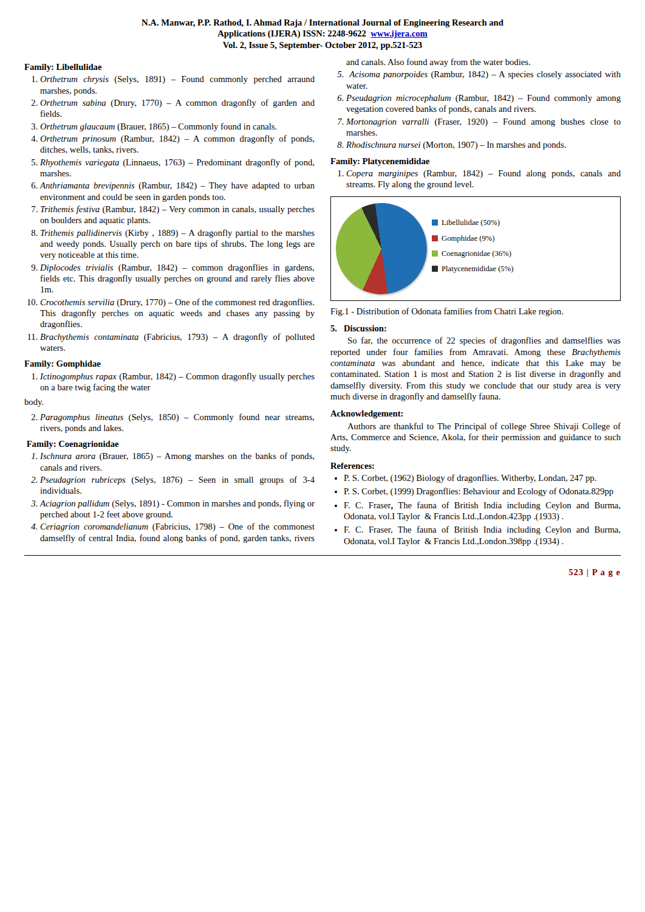N.A. Manwar, P.P. Rathod, I. Ahmad Raja / International Journal of Engineering Research and Applications (IJERA) ISSN: 2248-9622 www.ijera.com Vol. 2, Issue 5, September- October 2012, pp.521-523
Family: Libellulidae
Orthetrum chrysis (Selys, 1891) – Found commonly perched arraund marshes, ponds.
Orthetrum sabina (Drury, 1770) – A common dragonfly of garden and fields.
Orthetrum glaucaum (Brauer, 1865) – Commonly found in canals.
Orthetrum prinosum (Rambur, 1842) – A common dragonfly of ponds, ditches, wells, tanks, rivers.
Rhyothemis variegata (Linnaeus, 1763) – Predominant dragonfly of pond, marshes.
Anthriamanta brevipennis (Rambur, 1842) – They have adapted to urban environment and could be seen in garden ponds too.
Trithemis festiva (Rambur, 1842) – Very common in canals, usually perches on boulders and aquatic plants.
Trithemis pallidinervis (Kirby , 1889) – A dragonfly partial to the marshes and weedy ponds. Usually perch on bare tips of shrubs. The long legs are very noticeable at this time.
Diplocodes trivialis (Rambur, 1842) – common dragonflies in gardens, fields etc. This dragonfly usually perches on ground and rarely flies above 1m.
Crocothemis servilia (Drury, 1770) – One of the commonest red dragonflies. This dragonfly perches on aquatic weeds and chases any passing by dragonflies.
Brachythemis contaminata (Fabricius, 1793) – A dragonfly of polluted waters.
Family: Gomphidae
Ictinogomphus rapax (Rambur, 1842) – Common dragonfly usually perches on a bare twig facing the water
body.
Paragomphus lineatus (Selys, 1850) – Commonly found near streams, rivers, ponds and lakes.
Family: Coenagrionidae
Ischnura arora (Brauer, 1865) – Among marshes on the banks of ponds, canals and rivers.
Pseudagrion rubriceps (Selys, 1876) – Seen in small groups of 3-4 individuals.
Aciagrion pallidum (Selys, 1891) - Common in marshes and ponds, flying or perched about 1-2 feet above ground.
Ceriagrion coromandelianum (Fabricius, 1798) – One of the commonest damselfly of central India, found along banks of pond, garden tanks, rivers and canals. Also found away from the water bodies.
Acisoma panorpoides (Rambur, 1842) – A species closely associated with water.
Pseudagrion microcephalum (Rambur, 1842) – Found commonly among vegetation covered banks of ponds, canals and rivers.
Mortonagrion varralli (Fraser, 1920) – Found among bushes close to marshes.
Rhodischnura nursei (Morton, 1907) – In marshes and ponds.
Family: Platycenemididae
Copera marginipes (Rambur, 1842) – Found along ponds, canals and streams. Fly along the ground level.
Libellulidae (50%)
Gomphidae (9%)
Coenagrionidae (36%)
Platycenemididae (5%)
Fig.1 - Distribution of Odonata families from Chatri Lake region.
5. Discussion:
So far, the occurrence of 22 species of dragonflies and damselflies was reported under four families from Amravati. Among these Brachythemis contaminata was abundant and hence, indicate that this Lake may be contaminated. Station 1 is most and Station 2 is list diverse in dragonfly and damselfly diversity. From this study we conclude that our study area is very much diverse in dragonfly and damselfly fauna.
Acknowledgement:
Authors are thankful to The Principal of college Shree Shivaji College of Arts, Commerce and Science, Akola, for their permission and guidance to such study.
References:
P. S. Corbet, (1962) Biology of dragonflies. Witherby, Londan, 247 pp.
P. S. Corbet, (1999) Dragonflies: Behaviour and Ecology of Odonata.829pp
F. C. Fraser, The fauna of British India including Ceylon and Burma, Odonata, vol.I Taylor & Francis Ltd.,London.423pp .(1933) .
F. C. Fraser, The fauna of British India including Ceylon and Burma, Odonata, vol.I Taylor & Francis Ltd.,London.398pp .(1934) .
523 | P a g e